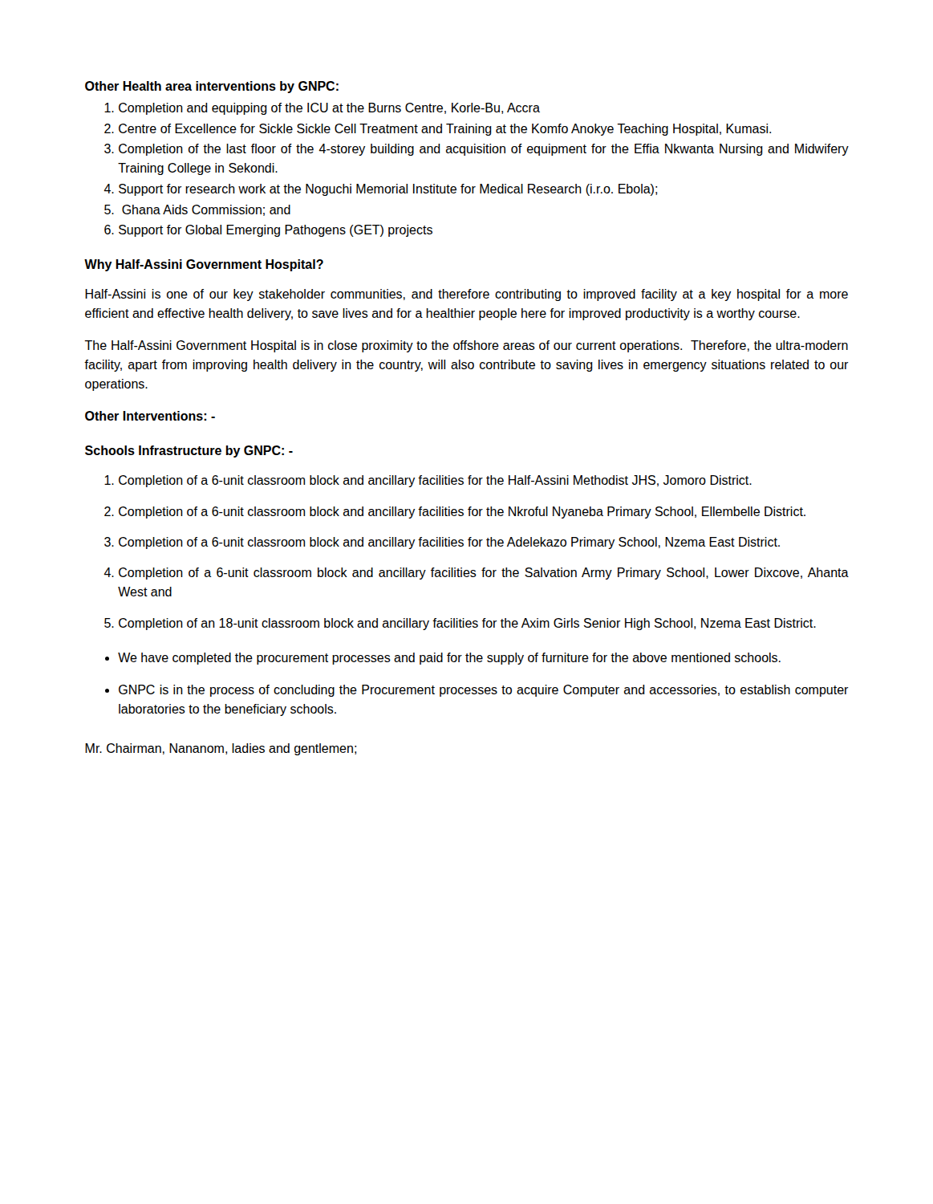Other Health area interventions by GNPC:
Completion and equipping of the ICU at the Burns Centre, Korle-Bu, Accra
Centre of Excellence for Sickle Sickle Cell Treatment and Training at the Komfo Anokye Teaching Hospital, Kumasi.
Completion of the last floor of the 4-storey building and acquisition of equipment for the Effia Nkwanta Nursing and Midwifery Training College in Sekondi.
Support for research work at the Noguchi Memorial Institute for Medical Research (i.r.o. Ebola);
Ghana Aids Commission; and
Support for Global Emerging Pathogens (GET) projects
Why Half-Assini Government Hospital?
Half-Assini is one of our key stakeholder communities, and therefore contributing to improved facility at a key hospital for a more efficient and effective health delivery, to save lives and for a healthier people here for improved productivity is a worthy course.
The Half-Assini Government Hospital is in close proximity to the offshore areas of our current operations. Therefore, the ultra-modern facility, apart from improving health delivery in the country, will also contribute to saving lives in emergency situations related to our operations.
Other Interventions: -
Schools Infrastructure by GNPC: -
Completion of a 6-unit classroom block and ancillary facilities for the Half-Assini Methodist JHS, Jomoro District.
Completion of a 6-unit classroom block and ancillary facilities for the Nkroful Nyaneba Primary School, Ellembelle District.
Completion of a 6-unit classroom block and ancillary facilities for the Adelekazo Primary School, Nzema East District.
Completion of a 6-unit classroom block and ancillary facilities for the Salvation Army Primary School, Lower Dixcove, Ahanta West and
Completion of an 18-unit classroom block and ancillary facilities for the Axim Girls Senior High School, Nzema East District.
We have completed the procurement processes and paid for the supply of furniture for the above mentioned schools.
GNPC is in the process of concluding the Procurement processes to acquire Computer and accessories, to establish computer laboratories to the beneficiary schools.
Mr. Chairman, Nananom, ladies and gentlemen;